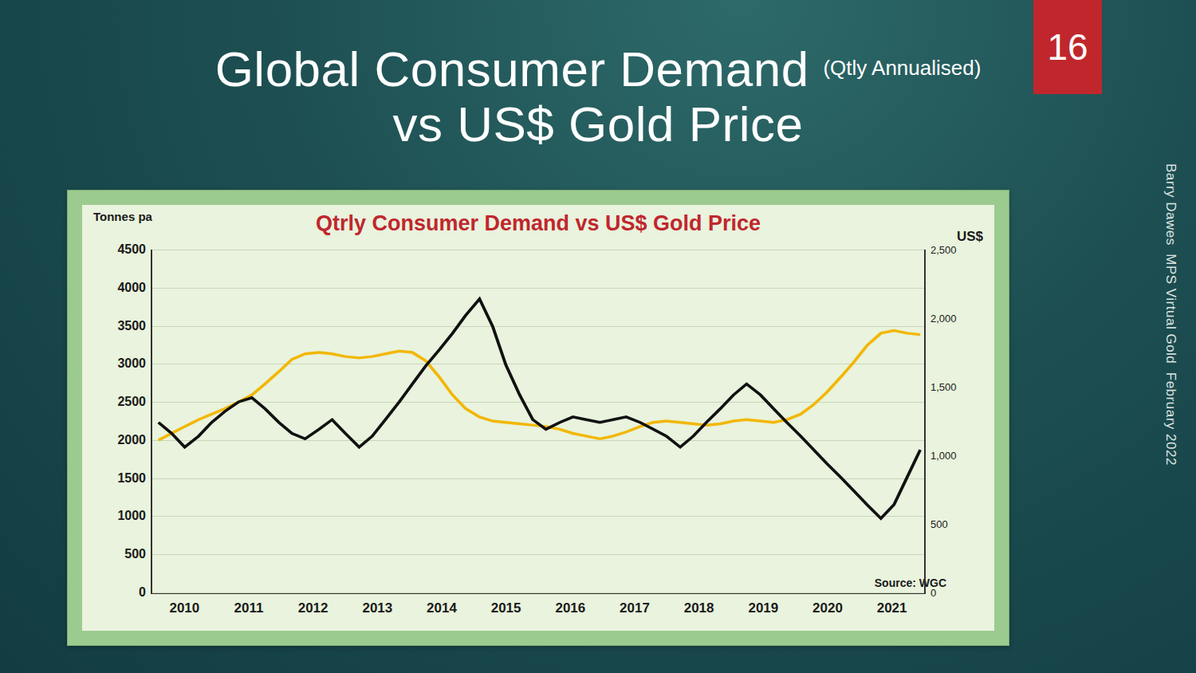16
Barry Dawes MPS Virtual Gold February 2022
Global Consumer Demand (Qtly Annualised)
vs US$ Gold Price
Tonnes pa
Qtrly Consumer Demand vs US$ Gold Price
US$
Source: WGC
4500
4000
3500
3000
2500
2000
1500
1000
500
0
2,500
2,000
1,500
1,000
500
0
2010
2011
2012
2013
2014
2015
2016
2017
2018
2019
2020
2021